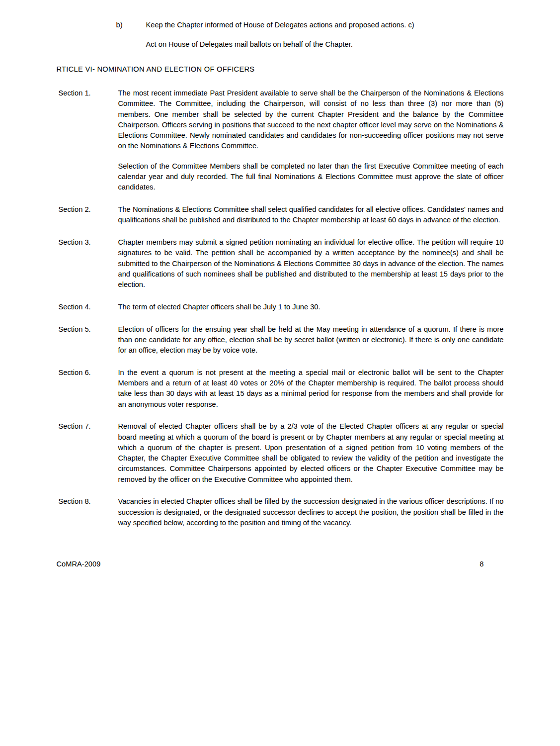b) Keep the Chapter informed of House of Delegates actions and proposed actions. c)
Act on House of Delegates mail ballots on behalf of the Chapter.
RTICLE VI- NOMINATION AND ELECTION OF OFFICERS
Section 1.
The most recent immediate Past President available to serve shall be the Chairperson of the Nominations & Elections Committee. The Committee, including the Chairperson, will consist of no less than three (3) nor more than (5) members. One member shall be selected by the current Chapter President and the balance by the Committee Chairperson. Officers serving in positions that succeed to the next chapter officer level may serve on the Nominations & Elections Committee. Newly nominated candidates and candidates for non-succeeding officer positions may not serve on the Nominations & Elections Committee.
Selection of the Committee Members shall be completed no later than the first Executive Committee meeting of each calendar year and duly recorded. The full final Nominations & Elections Committee must approve the slate of officer candidates.
Section 2.
The Nominations & Elections Committee shall select qualified candidates for all elective offices. Candidates' names and qualifications shall be published and distributed to the Chapter membership at least 60 days in advance of the election.
Section 3.
Chapter members may submit a signed petition nominating an individual for elective office. The petition will require 10 signatures to be valid. The petition shall be accompanied by a written acceptance by the nominee(s) and shall be submitted to the Chairperson of the Nominations & Elections Committee 30 days in advance of the election. The names and qualifications of such nominees shall be published and distributed to the membership at least 15 days prior to the election.
Section 4.
The term of elected Chapter officers shall be July 1 to June 30.
Section 5.
Election of officers for the ensuing year shall be held at the May meeting in attendance of a quorum. If there is more than one candidate for any office, election shall be by secret ballot (written or electronic). If there is only one candidate for an office, election may be by voice vote.
Section 6.
In the event a quorum is not present at the meeting a special mail or electronic ballot will be sent to the Chapter Members and a return of at least 40 votes or 20% of the Chapter membership is required. The ballot process should take less than 30 days with at least 15 days as a minimal period for response from the members and shall provide for an anonymous voter response.
Section 7.
Removal of elected Chapter officers shall be by a 2/3 vote of the Elected Chapter officers at any regular or special board meeting at which a quorum of the board is present or by Chapter members at any regular or special meeting at which a quorum of the chapter is present. Upon presentation of a signed petition from 10 voting members of the Chapter, the Chapter Executive Committee shall be obligated to review the validity of the petition and investigate the circumstances. Committee Chairpersons appointed by elected officers or the Chapter Executive Committee may be removed by the officer on the Executive Committee who appointed them.
Section 8.
Vacancies in elected Chapter offices shall be filled by the succession designated in the various officer descriptions. If no succession is designated, or the designated successor declines to accept the position, the position shall be filled in the way specified below, according to the position and timing of the vacancy.
CoMRA-2009
8